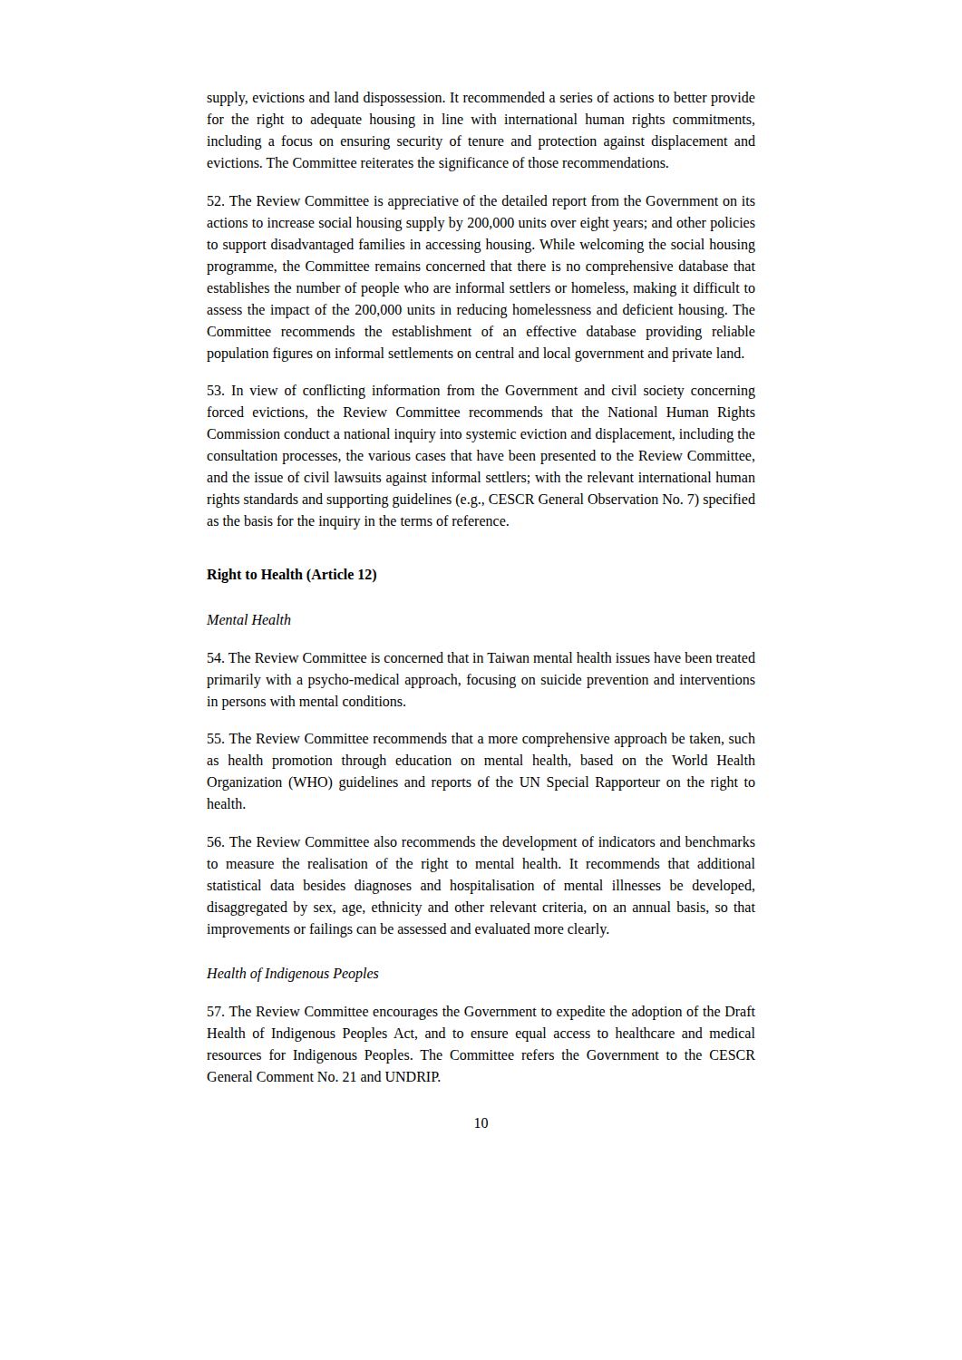supply, evictions and land dispossession. It recommended a series of actions to better provide for the right to adequate housing in line with international human rights commitments, including a focus on ensuring security of tenure and protection against displacement and evictions. The Committee reiterates the significance of those recommendations.
52. The Review Committee is appreciative of the detailed report from the Government on its actions to increase social housing supply by 200,000 units over eight years; and other policies to support disadvantaged families in accessing housing. While welcoming the social housing programme, the Committee remains concerned that there is no comprehensive database that establishes the number of people who are informal settlers or homeless, making it difficult to assess the impact of the 200,000 units in reducing homelessness and deficient housing. The Committee recommends the establishment of an effective database providing reliable population figures on informal settlements on central and local government and private land.
53. In view of conflicting information from the Government and civil society concerning forced evictions, the Review Committee recommends that the National Human Rights Commission conduct a national inquiry into systemic eviction and displacement, including the consultation processes, the various cases that have been presented to the Review Committee, and the issue of civil lawsuits against informal settlers; with the relevant international human rights standards and supporting guidelines (e.g., CESCR General Observation No. 7) specified as the basis for the inquiry in the terms of reference.
Right to Health (Article 12)
Mental Health
54. The Review Committee is concerned that in Taiwan mental health issues have been treated primarily with a psycho-medical approach, focusing on suicide prevention and interventions in persons with mental conditions.
55. The Review Committee recommends that a more comprehensive approach be taken, such as health promotion through education on mental health, based on the World Health Organization (WHO) guidelines and reports of the UN Special Rapporteur on the right to health.
56. The Review Committee also recommends the development of indicators and benchmarks to measure the realisation of the right to mental health. It recommends that additional statistical data besides diagnoses and hospitalisation of mental illnesses be developed, disaggregated by sex, age, ethnicity and other relevant criteria, on an annual basis, so that improvements or failings can be assessed and evaluated more clearly.
Health of Indigenous Peoples
57. The Review Committee encourages the Government to expedite the adoption of the Draft Health of Indigenous Peoples Act, and to ensure equal access to healthcare and medical resources for Indigenous Peoples. The Committee refers the Government to the CESCR General Comment No. 21 and UNDRIP.
10